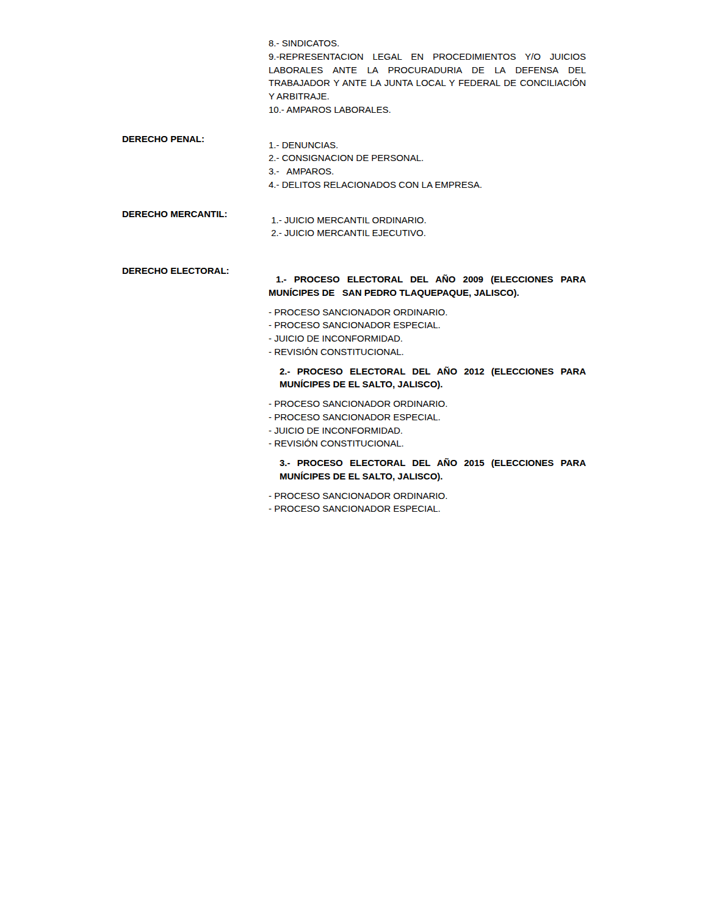8.- SINDICATOS.
9.-REPRESENTACION LEGAL EN PROCEDIMIENTOS Y/O JUICIOS LABORALES ANTE LA PROCURADURIA DE LA DEFENSA DEL TRABAJADOR Y ANTE LA JUNTA LOCAL Y FEDERAL DE CONCILIACIÓN Y ARBITRAJE.
10.- AMPAROS LABORALES.
DERECHO PENAL:
1.- DENUNCIAS.
2.- CONSIGNACION DE PERSONAL.
3.- AMPAROS.
4.- DELITOS RELACIONADOS CON LA EMPRESA.
DERECHO MERCANTIL:
1.- JUICIO MERCANTIL ORDINARIO.
2.- JUICIO MERCANTIL EJECUTIVO.
DERECHO ELECTORAL:
1.- PROCESO ELECTORAL DEL AÑO 2009 (ELECCIONES PARA MUNÍCIPES DE SAN PEDRO TLAQUEPAQUE, JALISCO).
- PROCESO SANCIONADOR ORDINARIO.
- PROCESO SANCIONADOR ESPECIAL.
- JUICIO DE INCONFORMIDAD.
- REVISIÓN CONSTITUCIONAL.
2.- PROCESO ELECTORAL DEL AÑO 2012 (ELECCIONES PARA MUNÍCIPES DE EL SALTO, JALISCO).
- PROCESO SANCIONADOR ORDINARIO.
- PROCESO SANCIONADOR ESPECIAL.
- JUICIO DE INCONFORMIDAD.
- REVISIÓN CONSTITUCIONAL.
3.- PROCESO ELECTORAL DEL AÑO 2015 (ELECCIONES PARA MUNÍCIPES DE EL SALTO, JALISCO).
- PROCESO SANCIONADOR ORDINARIO.
- PROCESO SANCIONADOR ESPECIAL.